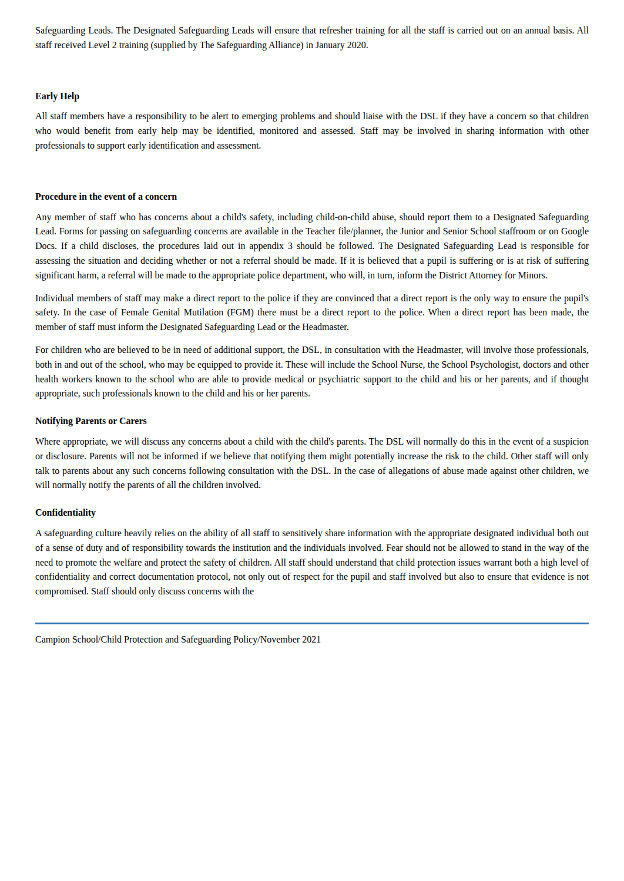Safeguarding Leads. The Designated Safeguarding Leads will ensure that refresher training for all the staff is carried out on an annual basis. All staff received Level 2 training (supplied by The Safeguarding Alliance) in January 2020.
Early Help
All staff members have a responsibility to be alert to emerging problems and should liaise with the DSL if they have a concern so that children who would benefit from early help may be identified, monitored and assessed. Staff may be involved in sharing information with other professionals to support early identification and assessment.
Procedure in the event of a concern
Any member of staff who has concerns about a child's safety, including child-on-child abuse, should report them to a Designated Safeguarding Lead. Forms for passing on safeguarding concerns are available in the Teacher file/planner, the Junior and Senior School staffroom or on Google Docs. If a child discloses, the procedures laid out in appendix 3 should be followed. The Designated Safeguarding Lead is responsible for assessing the situation and deciding whether or not a referral should be made. If it is believed that a pupil is suffering or is at risk of suffering significant harm, a referral will be made to the appropriate police department, who will, in turn, inform the District Attorney for Minors.
Individual members of staff may make a direct report to the police if they are convinced that a direct report is the only way to ensure the pupil's safety. In the case of Female Genital Mutilation (FGM) there must be a direct report to the police. When a direct report has been made, the member of staff must inform the Designated Safeguarding Lead or the Headmaster.
For children who are believed to be in need of additional support, the DSL, in consultation with the Headmaster, will involve those professionals, both in and out of the school, who may be equipped to provide it. These will include the School Nurse, the School Psychologist, doctors and other health workers known to the school who are able to provide medical or psychiatric support to the child and his or her parents, and if thought appropriate, such professionals known to the child and his or her parents.
Notifying Parents or Carers
Where appropriate, we will discuss any concerns about a child with the child's parents. The DSL will normally do this in the event of a suspicion or disclosure. Parents will not be informed if we believe that notifying them might potentially increase the risk to the child. Other staff will only talk to parents about any such concerns following consultation with the DSL. In the case of allegations of abuse made against other children, we will normally notify the parents of all the children involved.
Confidentiality
A safeguarding culture heavily relies on the ability of all staff to sensitively share information with the appropriate designated individual both out of a sense of duty and of responsibility towards the institution and the individuals involved. Fear should not be allowed to stand in the way of the need to promote the welfare and protect the safety of children. All staff should understand that child protection issues warrant both a high level of confidentiality and correct documentation protocol, not only out of respect for the pupil and staff involved but also to ensure that evidence is not compromised. Staff should only discuss concerns with the
Campion School/Child Protection and Safeguarding Policy/November 2021